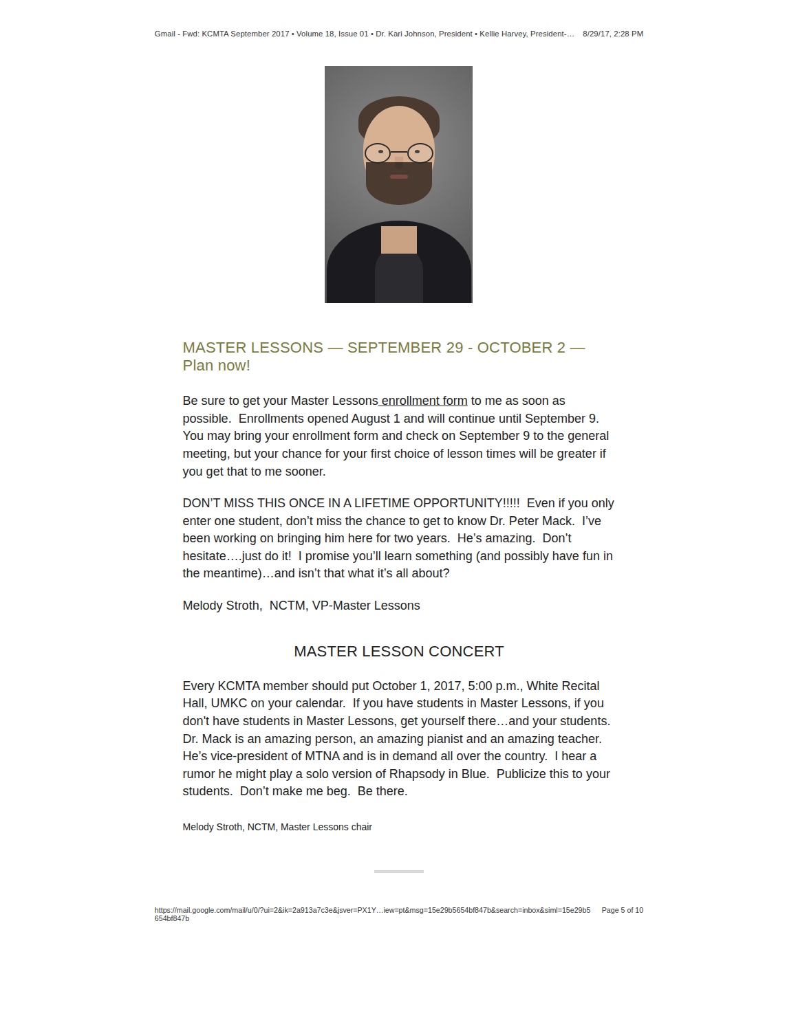Gmail - Fwd: KCMTA September 2017 • Volume 18, Issue 01 • Dr. Kari Johnson, President • Kellie Harvey, President-Elect
8/29/17, 2:28 PM
MASTER LESSONS — SEPTEMBER 29 - OCTOBER 2 — Plan now!
Be sure to get your Master Lessons enrollment form to me as soon as possible. Enrollments opened August 1 and will continue until September 9. You may bring your enrollment form and check on September 9 to the general meeting, but your chance for your first choice of lesson times will be greater if you get that to me sooner.
DON’T MISS THIS ONCE IN A LIFETIME OPPORTUNITY!!!!! Even if you only enter one student, don’t miss the chance to get to know Dr. Peter Mack. I’ve been working on bringing him here for two years. He’s amazing. Don’t hesitate….just do it! I promise you’ll learn something (and possibly have fun in the meantime)…and isn’t that what it’s all about?
Melody Stroth, NCTM, VP-Master Lessons
MASTER LESSON CONCERT
Every KCMTA member should put October 1, 2017, 5:00 p.m., White Recital Hall, UMKC on your calendar. If you have students in Master Lessons, if you don't have students in Master Lessons, get yourself there…and your students. Dr. Mack is an amazing person, an amazing pianist and an amazing teacher. He’s vice-president of MTNA and is in demand all over the country. I hear a rumor he might play a solo version of Rhapsody in Blue. Publicize this to your students. Don’t make me beg. Be there.
Melody Stroth, NCTM, Master Lessons chair
https://mail.google.com/mail/u/0/?ui=2&ik=2a913a7c3e&jsver=PX1Y…iew=pt&msg=15e29b5654bf847b&search=inbox&siml=15e29b5654bf847b
Page 5 of 10